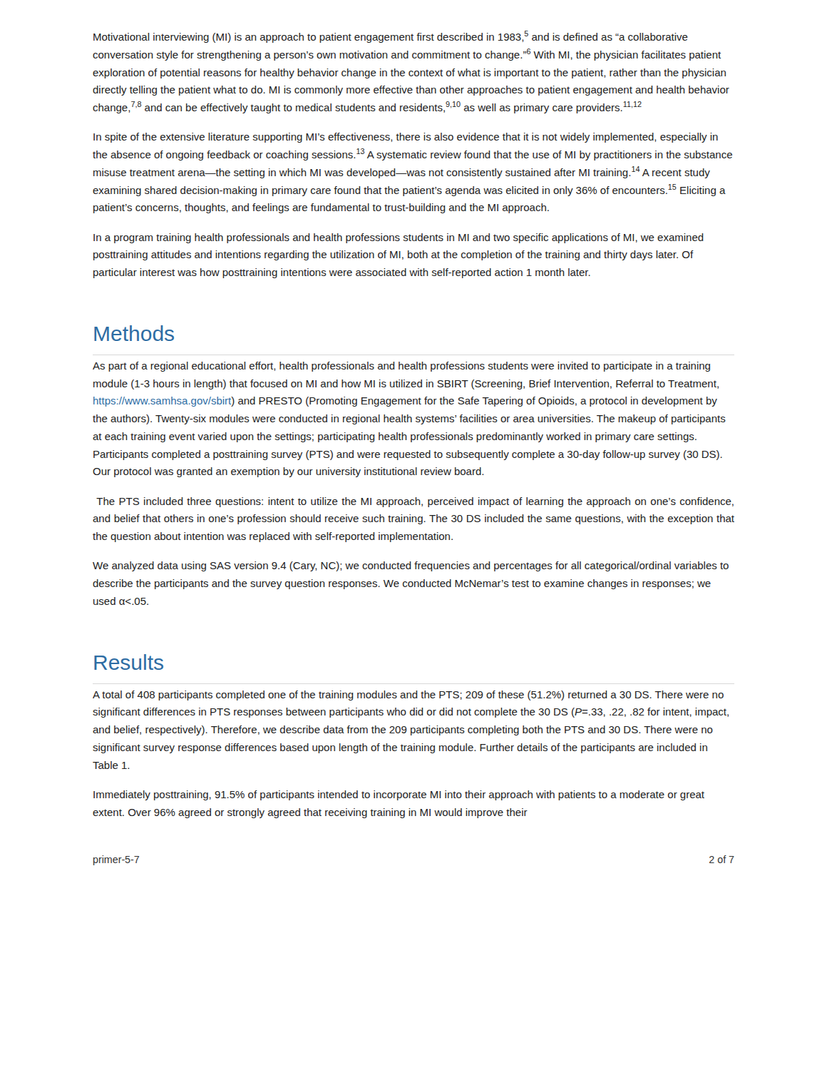Motivational interviewing (MI) is an approach to patient engagement first described in 1983,5 and is defined as “a collaborative conversation style for strengthening a person’s own motivation and commitment to change.”6 With MI, the physician facilitates patient exploration of potential reasons for healthy behavior change in the context of what is important to the patient, rather than the physician directly telling the patient what to do. MI is commonly more effective than other approaches to patient engagement and health behavior change,7,8 and can be effectively taught to medical students and residents,9,10 as well as primary care providers.11,12
In spite of the extensive literature supporting MI’s effectiveness, there is also evidence that it is not widely implemented, especially in the absence of ongoing feedback or coaching sessions.13 A systematic review found that the use of MI by practitioners in the substance misuse treatment arena—the setting in which MI was developed—was not consistently sustained after MI training.14 A recent study examining shared decision-making in primary care found that the patient’s agenda was elicited in only 36% of encounters.15 Eliciting a patient’s concerns, thoughts, and feelings are fundamental to trust-building and the MI approach.
In a program training health professionals and health professions students in MI and two specific applications of MI, we examined posttraining attitudes and intentions regarding the utilization of MI, both at the completion of the training and thirty days later. Of particular interest was how posttraining intentions were associated with self-reported action 1 month later.
Methods
As part of a regional educational effort, health professionals and health professions students were invited to participate in a training module (1-3 hours in length) that focused on MI and how MI is utilized in SBIRT (Screening, Brief Intervention, Referral to Treatment, https://www.samhsa.gov/sbirt) and PRESTO (Promoting Engagement for the Safe Tapering of Opioids, a protocol in development by the authors). Twenty-six modules were conducted in regional health systems’ facilities or area universities. The makeup of participants at each training event varied upon the settings; participating health professionals predominantly worked in primary care settings. Participants completed a posttraining survey (PTS) and were requested to subsequently complete a 30-day follow-up survey (30 DS). Our protocol was granted an exemption by our university institutional review board.
The PTS included three questions: intent to utilize the MI approach, perceived impact of learning the approach on one’s confidence, and belief that others in one’s profession should receive such training. The 30 DS included the same questions, with the exception that the question about intention was replaced with self-reported implementation.
We analyzed data using SAS version 9.4 (Cary, NC); we conducted frequencies and percentages for all categorical/ordinal variables to describe the participants and the survey question responses. We conducted McNemar’s test to examine changes in responses; we used α<.05.
Results
A total of 408 participants completed one of the training modules and the PTS; 209 of these (51.2%) returned a 30 DS. There were no significant differences in PTS responses between participants who did or did not complete the 30 DS (P=.33, .22, .82 for intent, impact, and belief, respectively). Therefore, we describe data from the 209 participants completing both the PTS and 30 DS. There were no significant survey response differences based upon length of the training module. Further details of the participants are included in Table 1.
Immediately posttraining, 91.5% of participants intended to incorporate MI into their approach with patients to a moderate or great extent. Over 96% agreed or strongly agreed that receiving training in MI would improve their
primer-5-7 2 of 7